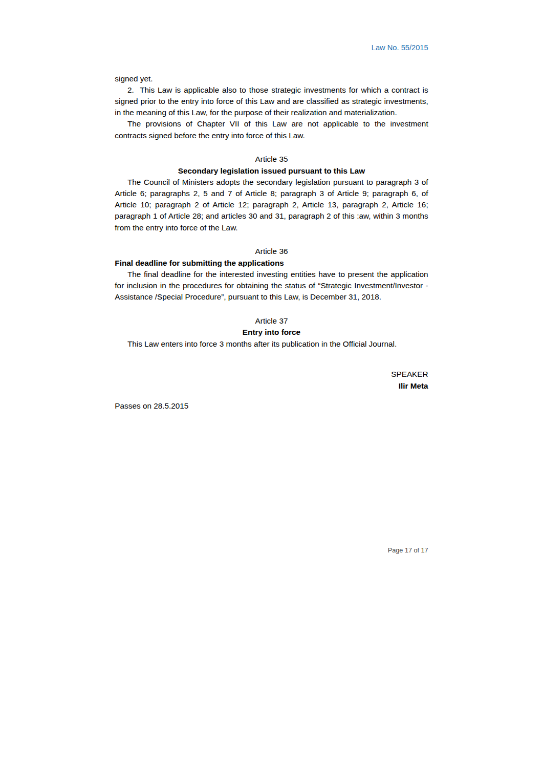Law No. 55/2015
signed yet.
2. This Law is applicable also to those strategic investments for which a contract is signed prior to the entry into force of this Law and are classified as strategic investments, in the meaning of this Law, for the purpose of their realization and materialization.
The provisions of Chapter VII of this Law are not applicable to the investment contracts signed before the entry into force of this Law.
Article 35
Secondary legislation issued pursuant to this Law
The Council of Ministers adopts the secondary legislation pursuant to paragraph 3 of Article 6; paragraphs 2, 5 and 7 of Article 8; paragraph 3 of Article 9; paragraph 6, of Article 10; paragraph 2 of Article 12; paragraph 2, Article 13, paragraph 2, Article 16; paragraph 1 of Article 28; and articles 30 and 31, paragraph 2 of this :aw, within 3 months from the entry into force of the Law.
Article 36
Final deadline for submitting the applications
The final deadline for the interested investing entities have to present the application for inclusion in the procedures for obtaining the status of “Strategic Investment/Investor - Assistance /Special Procedure”, pursuant to this Law, is December 31, 2018.
Article 37
Entry into force
This Law enters into force 3 months after its publication in the Official Journal.
SPEAKER
Ilir Meta
Passes on 28.5.2015
Page 17 of 17